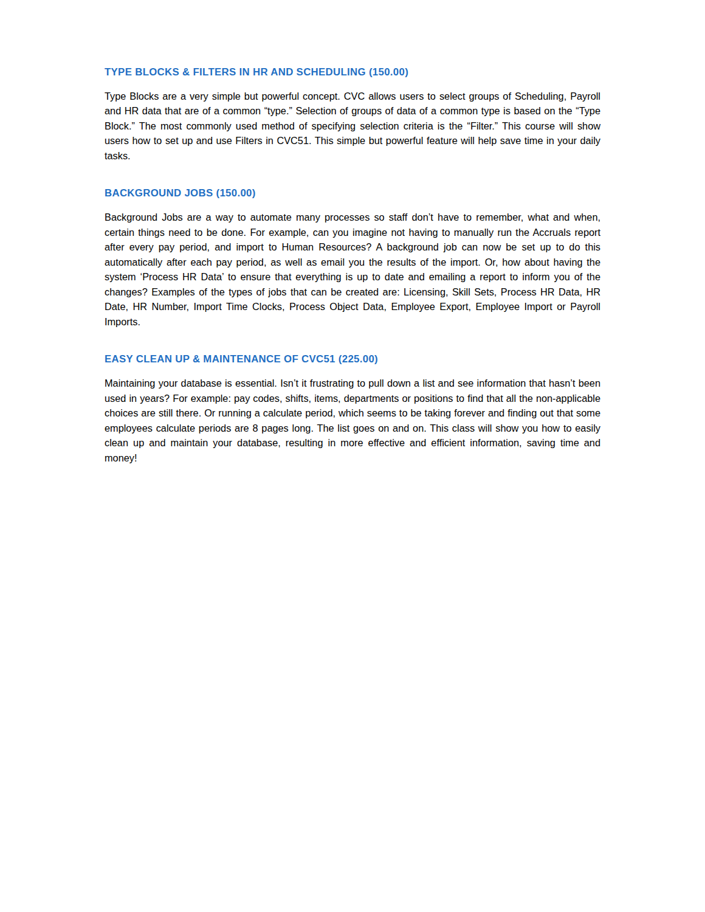TYPE BLOCKS & FILTERS IN HR AND SCHEDULING (150.00)
Type Blocks are a very simple but powerful concept. CVC allows users to select groups of Scheduling, Payroll and HR data that are of a common “type.” Selection of groups of data of a common type is based on the “Type Block.” The most commonly used method of specifying selection criteria is the “Filter.” This course will show users how to set up and use Filters in CVC51. This simple but powerful feature will help save time in your daily tasks.
BACKGROUND JOBS (150.00)
Background Jobs are a way to automate many processes so staff don’t have to remember, what and when, certain things need to be done. For example, can you imagine not having to manually run the Accruals report after every pay period, and import to Human Resources? A background job can now be set up to do this automatically after each pay period, as well as email you the results of the import. Or, how about having the system ‘Process HR Data’ to ensure that everything is up to date and emailing a report to inform you of the changes? Examples of the types of jobs that can be created are: Licensing, Skill Sets, Process HR Data, HR Date, HR Number, Import Time Clocks, Process Object Data, Employee Export, Employee Import or Payroll Imports.
EASY CLEAN UP & MAINTENANCE OF CVC51 (225.00)
Maintaining your database is essential. Isn’t it frustrating to pull down a list and see information that hasn’t been used in years? For example: pay codes, shifts, items, departments or positions to find that all the non-applicable choices are still there. Or running a calculate period, which seems to be taking forever and finding out that some employees calculate periods are 8 pages long. The list goes on and on. This class will show you how to easily clean up and maintain your database, resulting in more effective and efficient information, saving time and money!